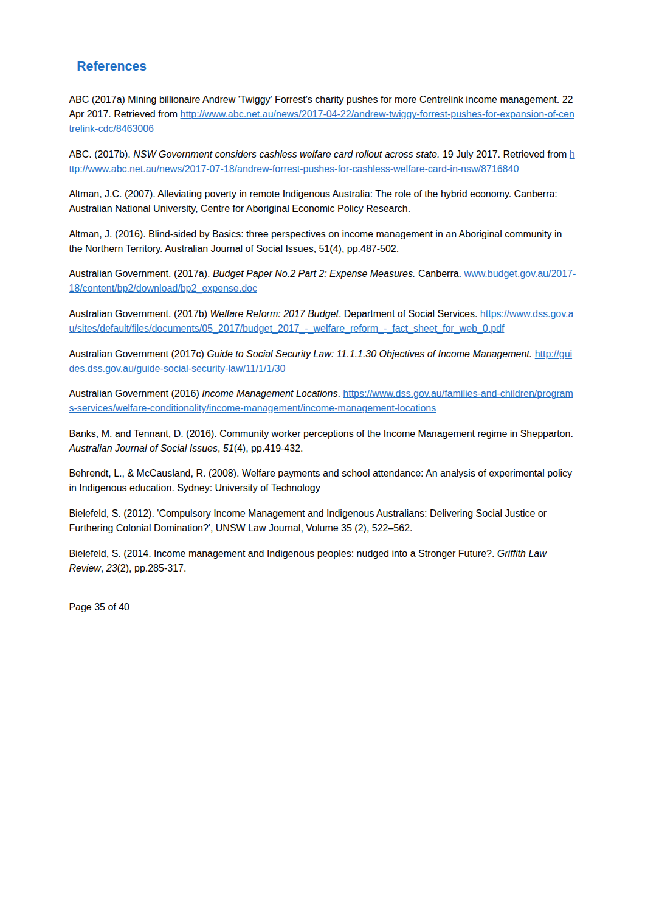References
ABC (2017a) Mining billionaire Andrew 'Twiggy' Forrest's charity pushes for more Centrelink income management. 22 Apr 2017. Retrieved from http://www.abc.net.au/news/2017-04-22/andrew-twiggy-forrest-pushes-for-expansion-of-centrelink-cdc/8463006
ABC. (2017b). NSW Government considers cashless welfare card rollout across state. 19 July 2017. Retrieved from http://www.abc.net.au/news/2017-07-18/andrew-forrest-pushes-for-cashless-welfare-card-in-nsw/8716840
Altman, J.C. (2007). Alleviating poverty in remote Indigenous Australia: The role of the hybrid economy. Canberra: Australian National University, Centre for Aboriginal Economic Policy Research.
Altman, J. (2016). Blind-sided by Basics: three perspectives on income management in an Aboriginal community in the Northern Territory. Australian Journal of Social Issues, 51(4), pp.487-502.
Australian Government. (2017a). Budget Paper No.2 Part 2: Expense Measures. Canberra. www.budget.gov.au/2017-18/content/bp2/download/bp2_expense.doc
Australian Government. (2017b) Welfare Reform: 2017 Budget. Department of Social Services. https://www.dss.gov.au/sites/default/files/documents/05_2017/budget_2017_-_welfare_reform_-_fact_sheet_for_web_0.pdf
Australian Government (2017c) Guide to Social Security Law: 11.1.1.30 Objectives of Income Management. http://guides.dss.gov.au/guide-social-security-law/11/1/1/30
Australian Government (2016) Income Management Locations. https://www.dss.gov.au/families-and-children/programs-services/welfare-conditionality/income-management/income-management-locations
Banks, M. and Tennant, D. (2016). Community worker perceptions of the Income Management regime in Shepparton. Australian Journal of Social Issues, 51(4), pp.419-432.
Behrendt, L., & McCausland, R. (2008). Welfare payments and school attendance: An analysis of experimental policy in Indigenous education. Sydney: University of Technology
Bielefeld, S. (2012). 'Compulsory Income Management and Indigenous Australians: Delivering Social Justice or Furthering Colonial Domination?', UNSW Law Journal, Volume 35 (2), 522–562.
Bielefeld, S. (2014. Income management and Indigenous peoples: nudged into a Stronger Future?. Griffith Law Review, 23(2), pp.285-317.
Page 35 of 40